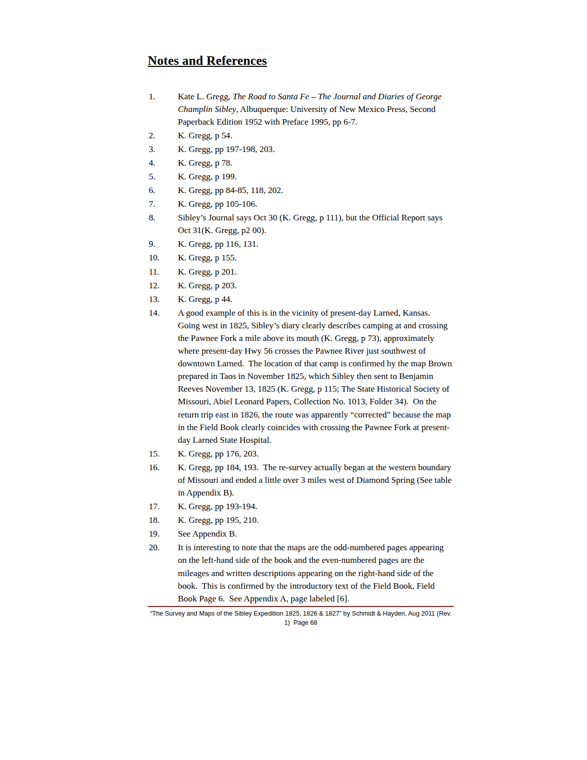Notes and References
1. Kate L. Gregg, The Road to Santa Fe – The Journal and Diaries of George Champlin Sibley, Albuquerque: University of New Mexico Press, Second Paperback Edition 1952 with Preface 1995, pp 6-7.
2. K. Gregg, p 54.
3. K. Gregg, pp 197-198, 203.
4. K. Gregg, p 78.
5. K. Gregg, p 199.
6. K. Gregg, pp 84-85, 118, 202.
7. K. Gregg, pp 105-106.
8. Sibley’s Journal says Oct 30 (K. Gregg, p 111), but the Official Report says Oct 31(K. Gregg, p2 00).
9. K. Gregg, pp 116, 131.
10. K. Gregg, p 155.
11. K. Gregg, p 201.
12. K. Gregg, p 203.
13. K. Gregg, p 44.
14. A good example of this is in the vicinity of present-day Larned, Kansas. Going west in 1825, Sibley’s diary clearly describes camping at and crossing the Pawnee Fork a mile above its mouth (K. Gregg, p 73), approximately where present-day Hwy 56 crosses the Pawnee River just southwest of downtown Larned. The location of that camp is confirmed by the map Brown prepared in Taos in November 1825, which Sibley then sent to Benjamin Reeves November 13, 1825 (K. Gregg, p 115; The State Historical Society of Missouri, Abiel Leonard Papers, Collection No. 1013, Folder 34). On the return trip east in 1826, the route was apparently “corrected” because the map in the Field Book clearly coincides with crossing the Pawnee Fork at present-day Larned State Hospital.
15. K. Gregg, pp 176, 203.
16. K. Gregg, pp 184, 193. The re-survey actually began at the western boundary of Missouri and ended a little over 3 miles west of Diamond Spring (See table in Appendix B).
17. K. Gregg, pp 193-194.
18. K. Gregg, pp 195, 210.
19. See Appendix B.
20. It is interesting to note that the maps are the odd-numbered pages appearing on the left-hand side of the book and the even-numbered pages are the mileages and written descriptions appearing on the right-hand side of the book. This is confirmed by the introductory text of the Field Book, Field Book Page 6. See Appendix A, page labeled [6].
“The Survey and Maps of the Sibley Expedition 1825, 1826 & 1827” by Schmidt & Hayden, Aug 2011 (Rev. 1) Page 68